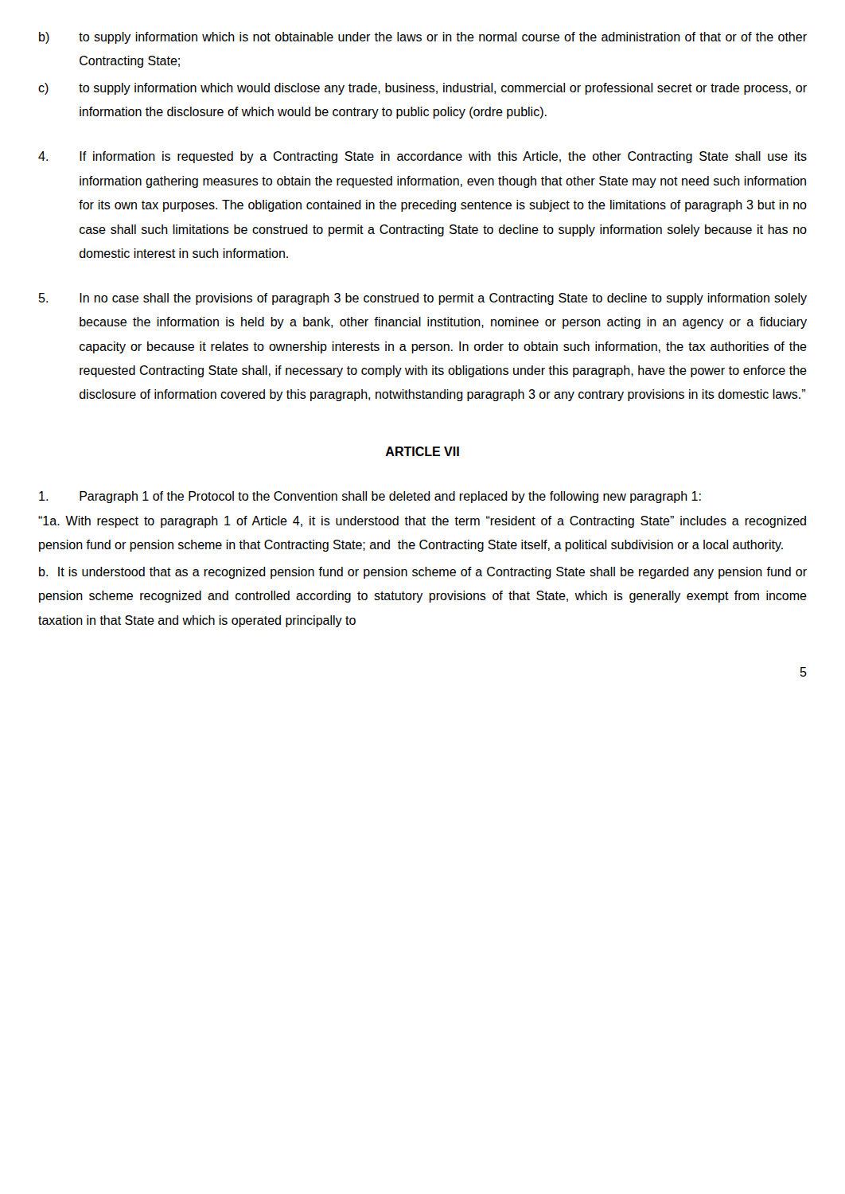b)
to supply information which is not obtainable under the laws or in the normal course of the administration of that or of the other Contracting State;
c)
to supply information which would disclose any trade, business, industrial, commercial or professional secret or trade process, or information the disclosure of which would be contrary to public policy (ordre public).
4.
If information is requested by a Contracting State in accordance with this Article, the other Contracting State shall use its information gathering measures to obtain the requested information, even though that other State may not need such information for its own tax purposes. The obligation contained in the preceding sentence is subject to the limitations of paragraph 3 but in no case shall such limitations be construed to permit a Contracting State to decline to supply information solely because it has no domestic interest in such information.
5.
In no case shall the provisions of paragraph 3 be construed to permit a Contracting State to decline to supply information solely because the information is held by a bank, other financial institution, nominee or person acting in an agency or a fiduciary capacity or because it relates to ownership interests in a person. In order to obtain such information, the tax authorities of the requested Contracting State shall, if necessary to comply with its obligations under this paragraph, have the power to enforce the disclosure of information covered by this paragraph, notwithstanding paragraph 3 or any contrary provisions in its domestic laws.”
ARTICLE VII
1.
Paragraph 1 of the Protocol to the Convention shall be deleted and replaced by the following new paragraph 1:
“1a. With respect to paragraph 1 of Article 4, it is understood that the term “resident of a Contracting State” includes a recognized pension fund or pension scheme in that Contracting State; and the Contracting State itself, a political subdivision or a local authority.
b. It is understood that as a recognized pension fund or pension scheme of a Contracting State shall be regarded any pension fund or pension scheme recognized and controlled according to statutory provisions of that State, which is generally exempt from income taxation in that State and which is operated principally to
5